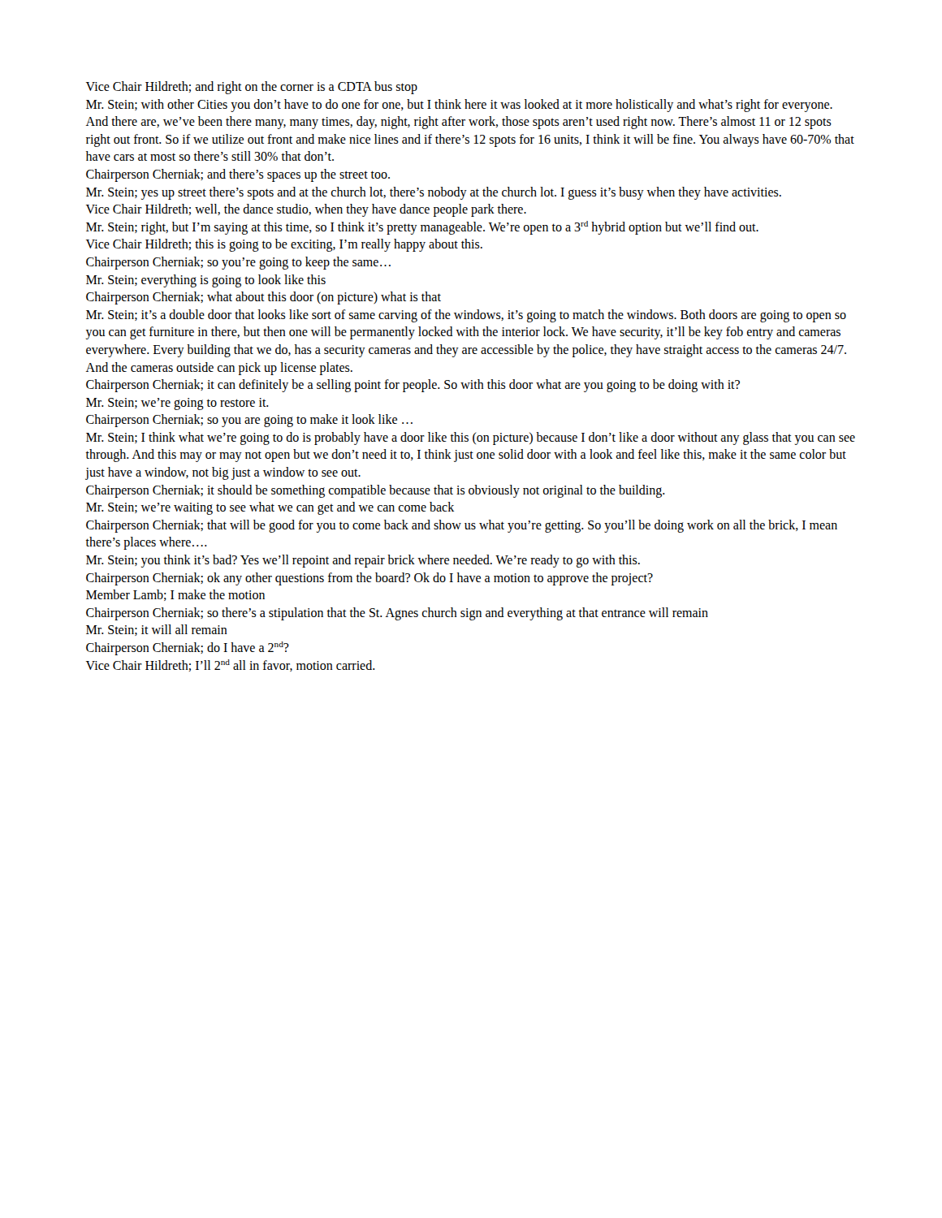Vice Chair Hildreth; and right on the corner is a CDTA bus stop
Mr. Stein; with other Cities you don’t have to do one for one, but I think here it was looked at it more holistically and what’s right for everyone. And there are, we’ve been there many, many times, day, night, right after work, those spots aren’t used right now. There’s almost 11 or 12 spots right out front. So if we utilize out front and make nice lines and if there’s 12 spots for 16 units, I think it will be fine. You always have 60-70% that have cars at most so there’s still 30% that don’t.
Chairperson Cherniak; and there’s spaces up the street too.
Mr. Stein; yes up street there’s spots and at the church lot, there’s nobody at the church lot. I guess it’s busy when they have activities.
Vice Chair Hildreth; well, the dance studio, when they have dance people park there.
Mr. Stein; right, but I’m saying at this time, so I think it’s pretty manageable. We’re open to a 3rd hybrid option but we’ll find out.
Vice Chair Hildreth; this is going to be exciting, I’m really happy about this.
Chairperson Cherniak; so you’re going to keep the same…
Mr. Stein; everything is going to look like this
Chairperson Cherniak; what about this door (on picture) what is that
Mr. Stein; it’s a double door that looks like sort of same carving of the windows, it’s going to match the windows. Both doors are going to open so you can get furniture in there, but then one will be permanently locked with the interior lock. We have security, it’ll be key fob entry and cameras everywhere. Every building that we do, has a security cameras and they are accessible by the police, they have straight access to the cameras 24/7. And the cameras outside can pick up license plates.
Chairperson Cherniak; it can definitely be a selling point for people. So with this door what are you going to be doing with it?
Mr. Stein; we’re going to restore it.
Chairperson Cherniak; so you are going to make it look like …
Mr. Stein; I think what we’re going to do is probably have a door like this (on picture) because I don’t like a door without any glass that you can see through. And this may or may not open but we don’t need it to, I think just one solid door with a look and feel like this, make it the same color but just have a window, not big just a window to see out.
Chairperson Cherniak; it should be something compatible because that is obviously not original to the building.
Mr. Stein; we’re waiting to see what we can get and we can come back
Chairperson Cherniak; that will be good for you to come back and show us what you’re getting. So you’ll be doing work on all the brick, I mean there’s places where….
Mr. Stein; you think it’s bad? Yes we’ll repoint and repair brick where needed. We’re ready to go with this.
Chairperson Cherniak; ok any other questions from the board? Ok do I have a motion to approve the project?
Member Lamb; I make the motion
Chairperson Cherniak; so there’s a stipulation that the St. Agnes church sign and everything at that entrance will remain
Mr. Stein; it will all remain
Chairperson Cherniak; do I have a 2nd?
Vice Chair Hildreth; I’ll 2nd all in favor, motion carried.